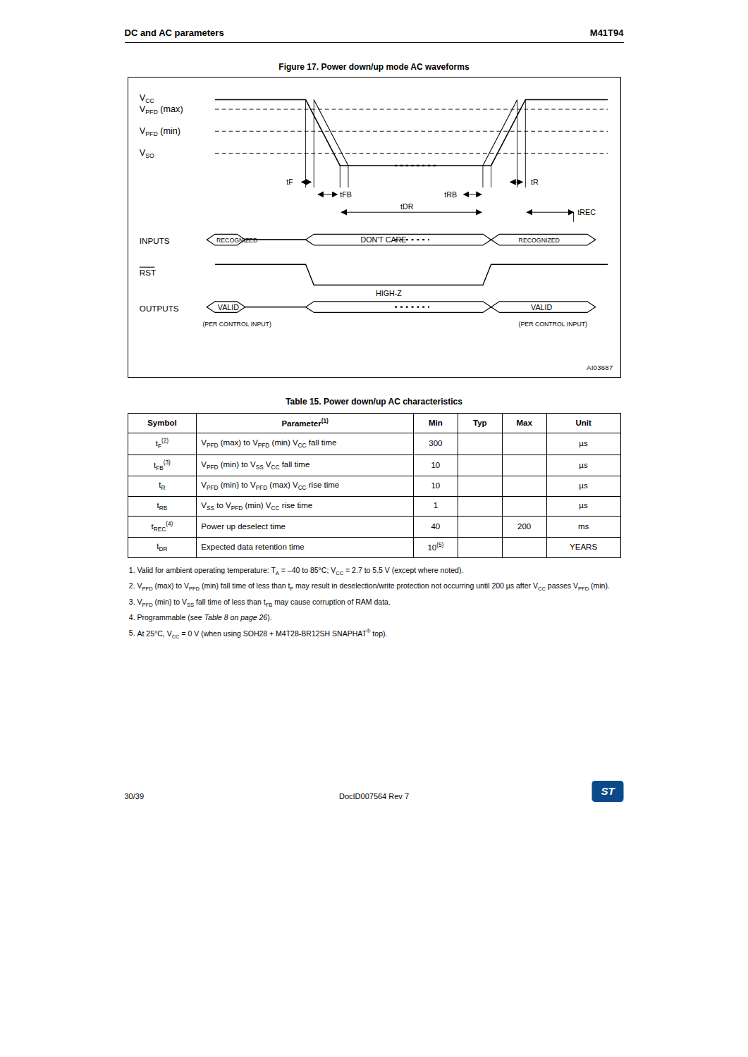DC and AC parameters
M41T94
Figure 17. Power down/up mode AC waveforms
VCC VPFD (max) VPFD (min) VSO tF tFB tDR tRB tR tREC INPUTS RECOGNIZED DON'T CARE RECOGNIZED RST OUTPUTS VALID HIGH-Z VALID (PER CONTROL INPUT) (PER CONTROL INPUT)
AI03687
Table 15. Power down/up AC characteristics
| Symbol | Parameter (1) | Min | Typ | Max | Unit |
| --- | --- | --- | --- | --- | --- |
| t F (2) | V PFD (max) to V PFD (min) V CC fall time | 300 | | | µs |
| t FB (3) | V PFD (min) to V SS V CC fall time | 10 | | | µs |
| t R | V PFD (min) to V PFD (max) V CC rise time | 10 | | | µs |
| t RB | V SS to V PFD (min) V CC rise time | 1 | | | µs |
| t REC (4) | Power up deselect time | 40 | | 200 | ms |
| t DR | Expected data retention time | 10 (5) | | | YEARS |
Valid for ambient operating temperature: TA = –40 to 85°C; VCC = 2.7 to 5.5 V (except where noted).
VPFD (max) to VPFD (min) fall time of less than tF may result in deselection/write protection not occurring until 200 µs after VCC passes VPFD (min).
VPFD (min) to VSS fall time of less than tFB may cause corruption of RAM data.
Programmable (see Table 8 on page 26).
At 25°C, VCC = 0 V (when using SOH28 + M4T28-BR12SH SNAPHAT® top).
30/39
DocID007564 Rev 7
ST